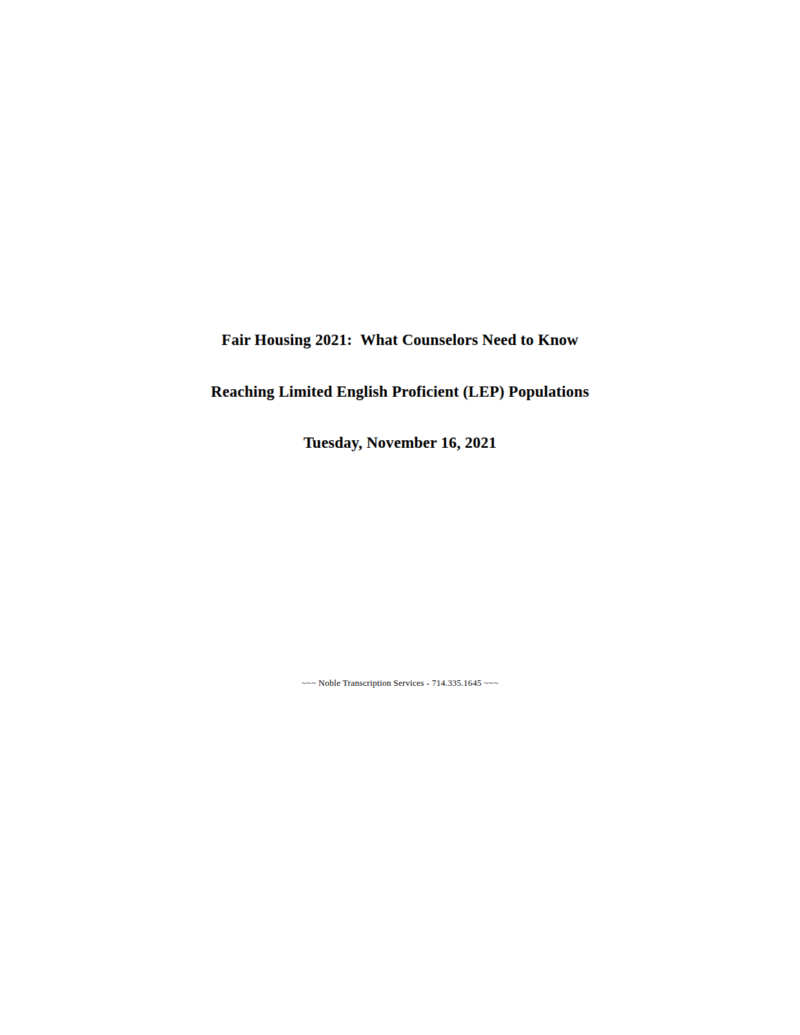Fair Housing 2021: What Counselors Need to Know
Reaching Limited English Proficient (LEP) Populations
Tuesday, November 16, 2021
~~~ Noble Transcription Services - 714.335.1645 ~~~